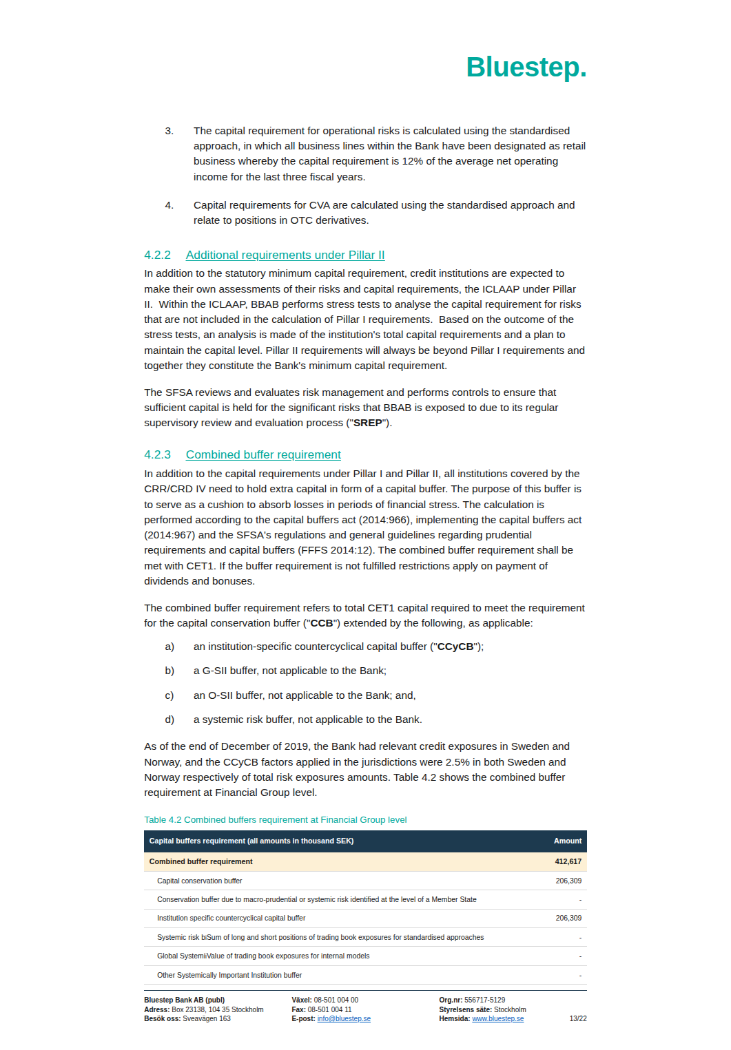Bluestep.
The capital requirement for operational risks is calculated using the standardised approach, in which all business lines within the Bank have been designated as retail business whereby the capital requirement is 12% of the average net operating income for the last three fiscal years.
Capital requirements for CVA are calculated using the standardised approach and relate to positions in OTC derivatives.
4.2.2 Additional requirements under Pillar II
In addition to the statutory minimum capital requirement, credit institutions are expected to make their own assessments of their risks and capital requirements, the ICLAAP under Pillar II. Within the ICLAAP, BBAB performs stress tests to analyse the capital requirement for risks that are not included in the calculation of Pillar I requirements. Based on the outcome of the stress tests, an analysis is made of the institution's total capital requirements and a plan to maintain the capital level. Pillar II requirements will always be beyond Pillar I requirements and together they constitute the Bank's minimum capital requirement.
The SFSA reviews and evaluates risk management and performs controls to ensure that sufficient capital is held for the significant risks that BBAB is exposed to due to its regular supervisory review and evaluation process ("SREP").
4.2.3 Combined buffer requirement
In addition to the capital requirements under Pillar I and Pillar II, all institutions covered by the CRR/CRD IV need to hold extra capital in form of a capital buffer. The purpose of this buffer is to serve as a cushion to absorb losses in periods of financial stress. The calculation is performed according to the capital buffers act (2014:966), implementing the capital buffers act (2014:967) and the SFSA's regulations and general guidelines regarding prudential requirements and capital buffers (FFFS 2014:12). The combined buffer requirement shall be met with CET1. If the buffer requirement is not fulfilled restrictions apply on payment of dividends and bonuses.
The combined buffer requirement refers to total CET1 capital required to meet the requirement for the capital conservation buffer ("CCB") extended by the following, as applicable:
a) an institution-specific countercyclical capital buffer ("CCyCB");
b) a G-SII buffer, not applicable to the Bank;
c) an O-SII buffer, not applicable to the Bank; and,
d) a systemic risk buffer, not applicable to the Bank.
As of the end of December of 2019, the Bank had relevant credit exposures in Sweden and Norway, and the CCyCB factors applied in the jurisdictions were 2.5% in both Sweden and Norway respectively of total risk exposures amounts. Table 4.2 shows the combined buffer requirement at Financial Group level.
Table 4.2 Combined buffers requirement at Financial Group level
| Capital buffers requirement (all amounts in thousand SEK) | Amount |
| --- | --- |
| Combined buffer requirement | 412,617 |
| Capital conservation buffer | 206,309 |
| Conservation buffer due to macro-prudential or systemic risk identified at the level of a Member State | - |
| Institution specific countercyclical capital buffer | 206,309 |
| Systemic risk b i Sum of long and short positions of trading book exposures for standardised approaches | - |
| Global Systemi i Value of trading book exposures for internal models | - |
| Other Systemically Important Institution buffer | - |
Bluestep Bank AB (publ)
Adress: Box 23138, 104 35 Stockholm
Besök oss: Sveavägen 163
Växel: 08-501 004 00
Fax: 08-501 004 11
E-post: info@bluestep.se
Org.nr: 556717-5129
Styrelsens säte: Stockholm
Hemsida: www.bluestep.se 13/22